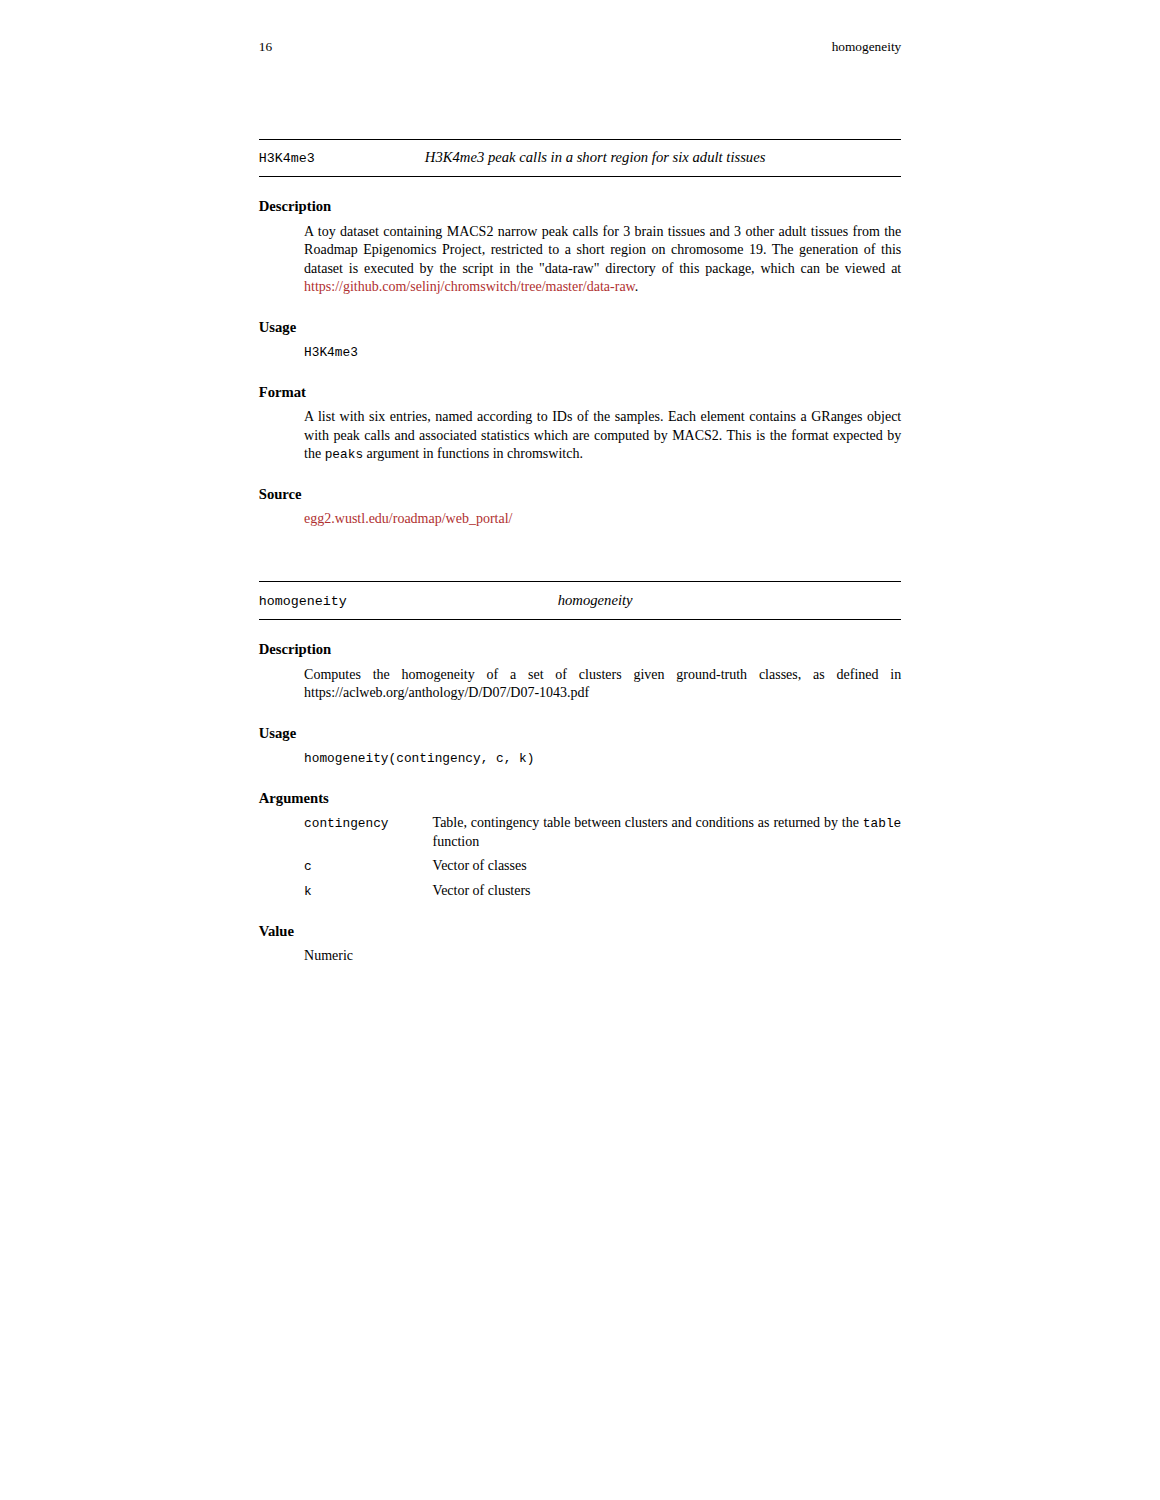16
homogeneity
H3K4me3
H3K4me3 peak calls in a short region for six adult tissues
Description
A toy dataset containing MACS2 narrow peak calls for 3 brain tissues and 3 other adult tissues from the Roadmap Epigenomics Project, restricted to a short region on chromosome 19. The generation of this dataset is executed by the script in the "data-raw" directory of this package, which can be viewed at https://github.com/selinj/chromswitch/tree/master/data-raw.
Usage
H3K4me3
Format
A list with six entries, named according to IDs of the samples. Each element contains a GRanges object with peak calls and associated statistics which are computed by MACS2. This is the format expected by the peaks argument in functions in chromswitch.
Source
egg2.wustl.edu/roadmap/web_portal/
homogeneity
homogeneity
Description
Computes the homogeneity of a set of clusters given ground-truth classes, as defined in https://aclweb.org/anthology/D/D07/D07-1043.pdf
Usage
homogeneity(contingency, c, k)
Arguments
contingency
Table, contingency table between clusters and conditions as returned by the table function
c
Vector of classes
k
Vector of clusters
Value
Numeric